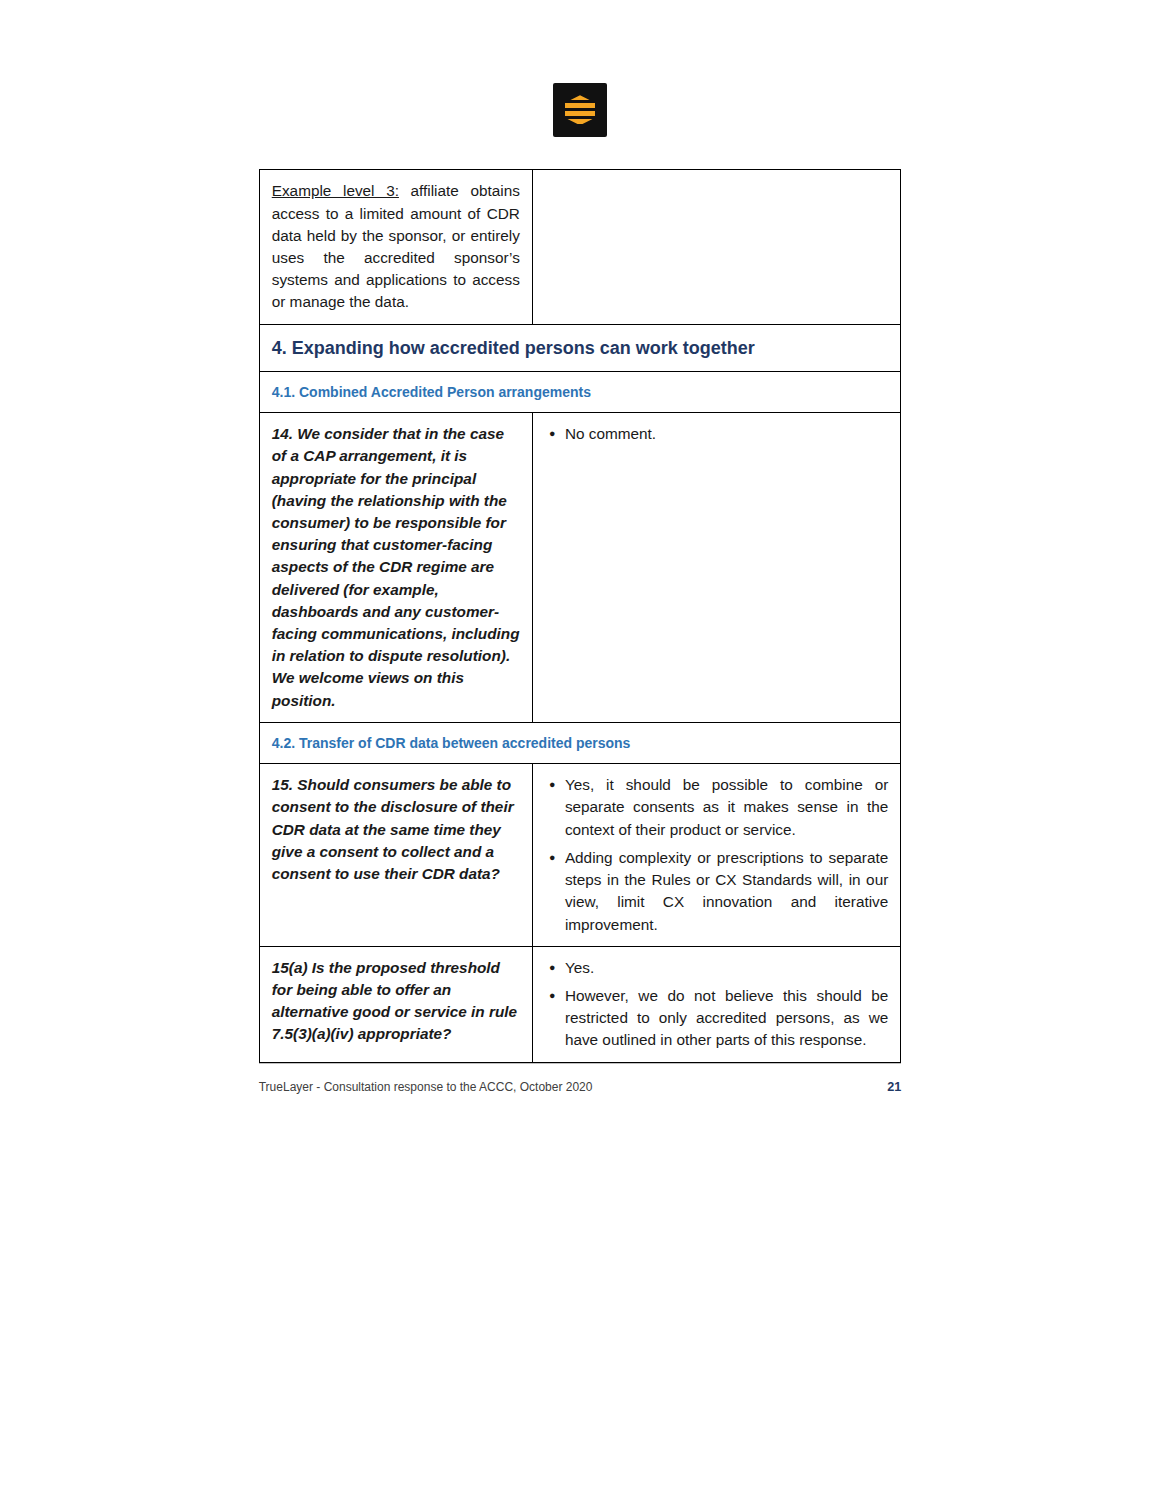| Example level 3: affiliate obtains access to a limited amount of CDR data held by the sponsor, or entirely uses the accredited sponsor’s systems and applications to access or manage the data. | |
| 4. Expanding how accredited persons can work together |
| 4.1. Combined Accredited Person arrangements |
| 14. We consider that in the case of a CAP arrangement, it is appropriate for the principal (having the relationship with the consumer) to be responsible for ensuring that customer-facing aspects of the CDR regime are delivered (for example, dashboards and any customer-facing communications, including in relation to dispute resolution). We welcome views on this position. | No comment. |
| 4.2. Transfer of CDR data between accredited persons |
| 15. Should consumers be able to consent to the disclosure of their CDR data at the same time they give a consent to collect and a consent to use their CDR data? | Yes, it should be possible to combine or separate consents as it makes sense in the context of their product or service. Adding complexity or prescriptions to separate steps in the Rules or CX Standards will, in our view, limit CX innovation and iterative improvement. |
| 15(a) Is the proposed threshold for being able to offer an alternative good or service in rule 7.5(3)(a)(iv) appropriate? | Yes. However, we do not believe this should be restricted to only accredited persons, as we have outlined in other parts of this response. |
TrueLayer - Consultation response to the ACCC, October 2020 21